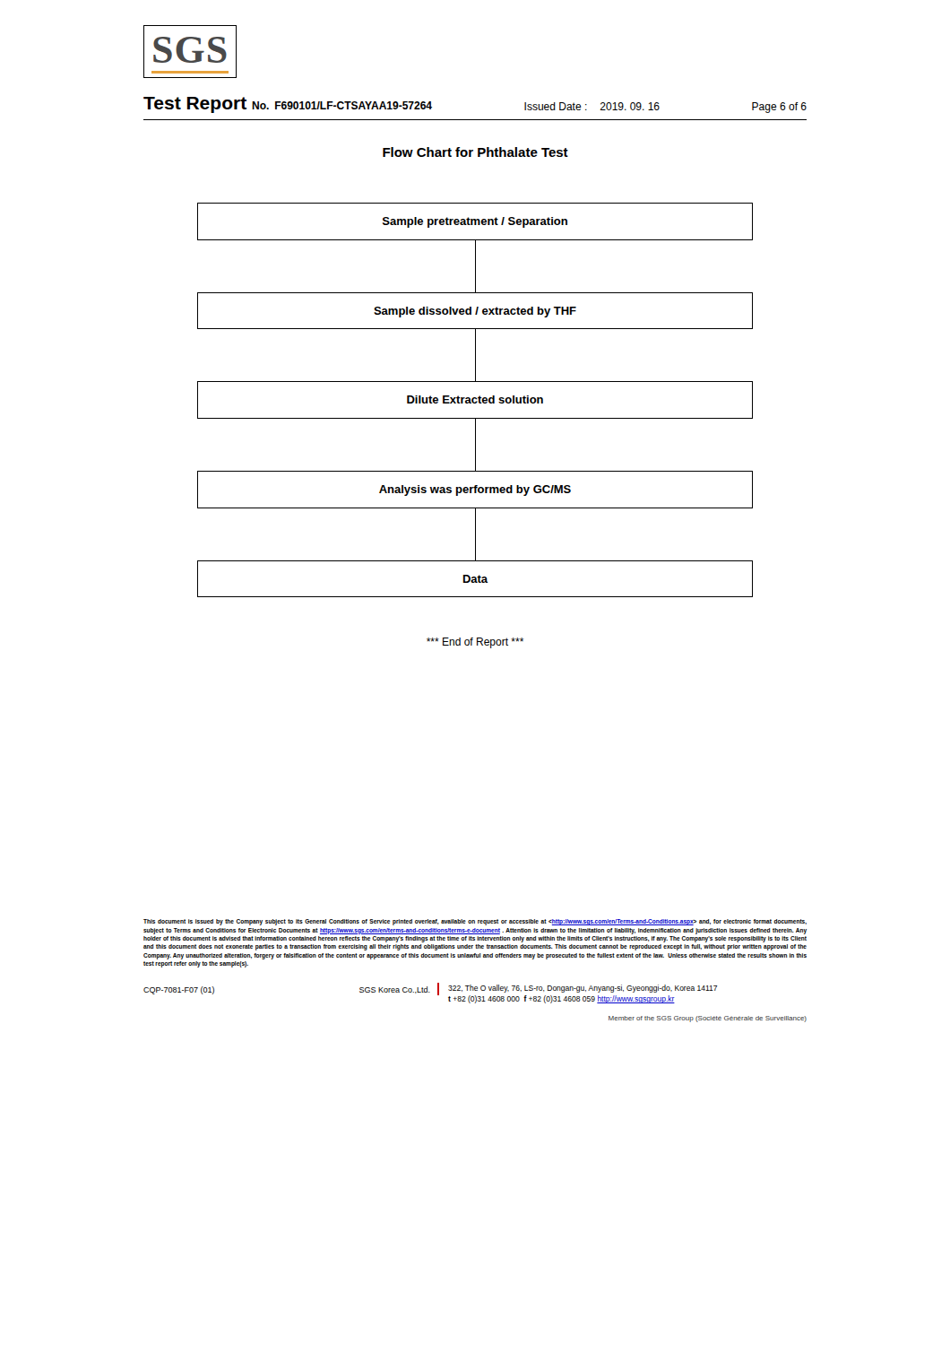SGS
Test Report No. F690101/LF-CTSAYAA19-57264
Issued Date :2019. 09. 16
Page 6 of 6
Flow Chart for Phthalate Test
Sample pretreatment / Separation
Sample dissolved / extracted by THF
Dilute Extracted solution
Analysis was performed by GC/MS
Data
*** End of Report ***
This document is issued by the Company subject to its General Conditions of Service printed overleaf, available on request or accessible at <http://www.sgs.com/en/Terms-and-Conditions.aspx> and, for electronic format documents, subject to Terms and Conditions for Electronic Documents at https://www.sgs.com/en/terms-and-conditions/terms-e-document . Attention is drawn to the limitation of liability, indemnification and jurisdiction issues defined therein. Any holder of this document is advised that information contained hereon reflects the Company's findings at the time of its intervention only and within the limits of Client's instructions, if any. The Company's sole responsibility is to its Client and this document does not exonerate parties to a transaction from exercising all their rights and obligations under the transaction documents. This document cannot be reproduced except in full, without prior written approval of the Company. Any unauthorized alteration, forgery or falsification of the content or appearance of this document is unlawful and offenders may be prosecuted to the fullest extent of the law. Unless otherwise stated the results shown in this test report refer only to the sample(s).
CQP-7081-F07 (01)
SGS Korea Co.,Ltd.
322, The O valley, 76, LS-ro, Dongan-gu, Anyang-si, Gyeonggi-do, Korea 14117
t +82 (0)31 4608 000 f +82 (0)31 4608 059 http://www.sgsgroup.kr
Member of the SGS Group (Société Générale de Surveillance)